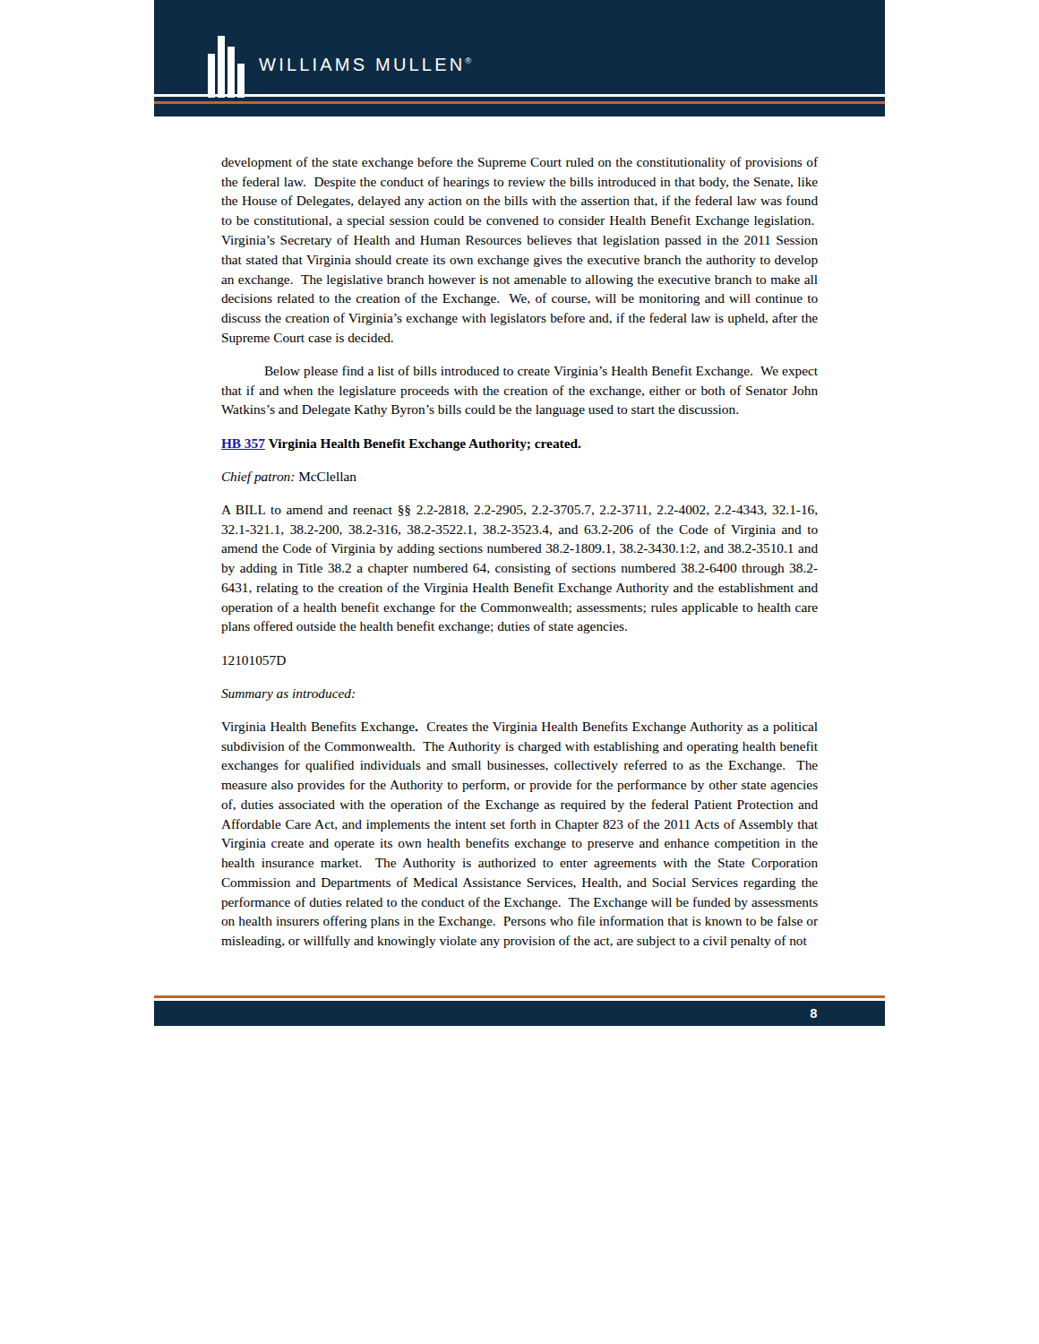WILLIAMS MULLEN®
development of the state exchange before the Supreme Court ruled on the constitutionality of provisions of the federal law. Despite the conduct of hearings to review the bills introduced in that body, the Senate, like the House of Delegates, delayed any action on the bills with the assertion that, if the federal law was found to be constitutional, a special session could be convened to consider Health Benefit Exchange legislation. Virginia’s Secretary of Health and Human Resources believes that legislation passed in the 2011 Session that stated that Virginia should create its own exchange gives the executive branch the authority to develop an exchange. The legislative branch however is not amenable to allowing the executive branch to make all decisions related to the creation of the Exchange. We, of course, will be monitoring and will continue to discuss the creation of Virginia’s exchange with legislators before and, if the federal law is upheld, after the Supreme Court case is decided.
Below please find a list of bills introduced to create Virginia’s Health Benefit Exchange. We expect that if and when the legislature proceeds with the creation of the exchange, either or both of Senator John Watkins’s and Delegate Kathy Byron’s bills could be the language used to start the discussion.
HB 357 Virginia Health Benefit Exchange Authority; created.
Chief patron: McClellan
A BILL to amend and reenact §§ 2.2-2818, 2.2-2905, 2.2-3705.7, 2.2-3711, 2.2-4002, 2.2-4343, 32.1-16, 32.1-321.1, 38.2-200, 38.2-316, 38.2-3522.1, 38.2-3523.4, and 63.2-206 of the Code of Virginia and to amend the Code of Virginia by adding sections numbered 38.2-1809.1, 38.2-3430.1:2, and 38.2-3510.1 and by adding in Title 38.2 a chapter numbered 64, consisting of sections numbered 38.2-6400 through 38.2-6431, relating to the creation of the Virginia Health Benefit Exchange Authority and the establishment and operation of a health benefit exchange for the Commonwealth; assessments; rules applicable to health care plans offered outside the health benefit exchange; duties of state agencies.
12101057D
Summary as introduced:
Virginia Health Benefits Exchange. Creates the Virginia Health Benefits Exchange Authority as a political subdivision of the Commonwealth. The Authority is charged with establishing and operating health benefit exchanges for qualified individuals and small businesses, collectively referred to as the Exchange. The measure also provides for the Authority to perform, or provide for the performance by other state agencies of, duties associated with the operation of the Exchange as required by the federal Patient Protection and Affordable Care Act, and implements the intent set forth in Chapter 823 of the 2011 Acts of Assembly that Virginia create and operate its own health benefits exchange to preserve and enhance competition in the health insurance market. The Authority is authorized to enter agreements with the State Corporation Commission and Departments of Medical Assistance Services, Health, and Social Services regarding the performance of duties related to the conduct of the Exchange. The Exchange will be funded by assessments on health insurers offering plans in the Exchange. Persons who file information that is known to be false or misleading, or willfully and knowingly violate any provision of the act, are subject to a civil penalty of not
8